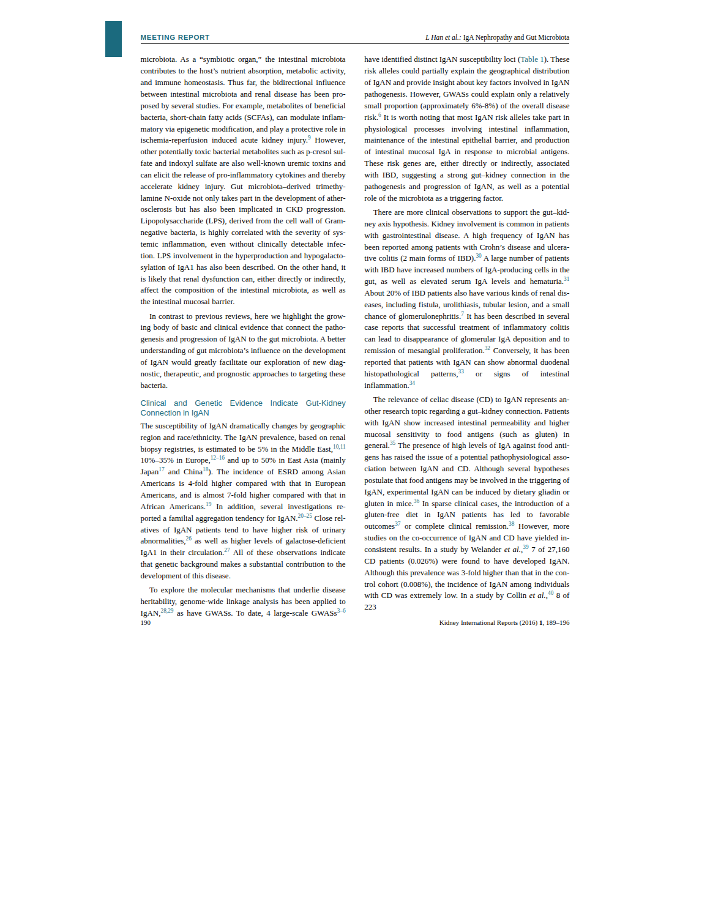Meeting Report
L Han et al.: IgA Nephropathy and Gut Microbiota
microbiota. As a “symbiotic organ,” the intestinal microbiota contributes to the host’s nutrient absorption, metabolic activity, and immune homeostasis. Thus far, the bidirectional influence between intestinal microbiota and renal disease has been proposed by several studies. For example, metabolites of beneficial bacteria, short-chain fatty acids (SCFAs), can modulate inflammatory via epigenetic modification, and play a protective role in ischemia-reperfusion induced acute kidney injury.9 However, other potentially toxic bacterial metabolites such as p-cresol sulfate and indoxyl sulfate are also well-known uremic toxins and can elicit the release of pro-inflammatory cytokines and thereby accelerate kidney injury. Gut microbiota–derived trimethylamine N-oxide not only takes part in the development of atherosclerosis but has also been implicated in CKD progression. Lipopolysaccharide (LPS), derived from the cell wall of Gram-negative bacteria, is highly correlated with the severity of systemic inflammation, even without clinically detectable infection. LPS involvement in the hyperproduction and hypogalactosylation of IgA1 has also been described. On the other hand, it is likely that renal dysfunction can, either directly or indirectly, affect the composition of the intestinal microbiota, as well as the intestinal mucosal barrier.
In contrast to previous reviews, here we highlight the growing body of basic and clinical evidence that connect the pathogenesis and progression of IgAN to the gut microbiota. A better understanding of gut microbiota’s influence on the development of IgAN would greatly facilitate our exploration of new diagnostic, therapeutic, and prognostic approaches to targeting these bacteria.
Clinical and Genetic Evidence Indicate Gut-Kidney Connection in IgAN
The susceptibility of IgAN dramatically changes by geographic region and race/ethnicity. The IgAN prevalence, based on renal biopsy registries, is estimated to be 5% in the Middle East,10,11 10%–35% in Europe,12–16 and up to 50% in East Asia (mainly Japan17 and China18). The incidence of ESRD among Asian Americans is 4-fold higher compared with that in European Americans, and is almost 7-fold higher compared with that in African Americans.19 In addition, several investigations reported a familial aggregation tendency for IgAN.20–25 Close relatives of IgAN patients tend to have higher risk of urinary abnormalities,26 as well as higher levels of galactose-deficient IgA1 in their circulation.27 All of these observations indicate that genetic background makes a substantial contribution to the development of this disease.
To explore the molecular mechanisms that underlie disease heritability, genome-wide linkage analysis has been applied to IgAN,28,29 as have GWASs. To date, 4 large-scale GWASs3–6 have identified distinct IgAN susceptibility loci (Table 1). These risk alleles could partially explain the geographical distribution of IgAN and provide insight about key factors involved in IgAN pathogenesis. However, GWASs could explain only a relatively small proportion (approximately 6%-8%) of the overall disease risk.6 It is worth noting that most IgAN risk alleles take part in physiological processes involving intestinal inflammation, maintenance of the intestinal epithelial barrier, and production of intestinal mucosal IgA in response to microbial antigens. These risk genes are, either directly or indirectly, associated with IBD, suggesting a strong gut–kidney connection in the pathogenesis and progression of IgAN, as well as a potential role of the microbiota as a triggering factor.
There are more clinical observations to support the gut–kidney axis hypothesis. Kidney involvement is common in patients with gastrointestinal disease. A high frequency of IgAN has been reported among patients with Crohn’s disease and ulcerative colitis (2 main forms of IBD).30 A large number of patients with IBD have increased numbers of IgA-producing cells in the gut, as well as elevated serum IgA levels and hematuria.31 About 20% of IBD patients also have various kinds of renal diseases, including fistula, urolithiasis, tubular lesion, and a small chance of glomerulonephritis.7 It has been described in several case reports that successful treatment of inflammatory colitis can lead to disappearance of glomerular IgA deposition and to remission of mesangial proliferation.32 Conversely, it has been reported that patients with IgAN can show abnormal duodenal histopathological patterns,33 or signs of intestinal inflammation.34
The relevance of celiac disease (CD) to IgAN represents another research topic regarding a gut–kidney connection. Patients with IgAN show increased intestinal permeability and higher mucosal sensitivity to food antigens (such as gluten) in general.35 The presence of high levels of IgA against food antigens has raised the issue of a potential pathophysiological association between IgAN and CD. Although several hypotheses postulate that food antigens may be involved in the triggering of IgAN, experimental IgAN can be induced by dietary gliadin or gluten in mice.36 In sparse clinical cases, the introduction of a gluten-free diet in IgAN patients has led to favorable outcomes37 or complete clinical remission.38 However, more studies on the co-occurrence of IgAN and CD have yielded inconsistent results. In a study by Welander et al.,39 7 of 27,160 CD patients (0.026%) were found to have developed IgAN. Although this prevalence was 3-fold higher than that in the control cohort (0.008%), the incidence of IgAN among individuals with CD was extremely low. In a study by Collin et al.,40 8 of 223
190
Kidney International Reports (2016) 1, 189–196